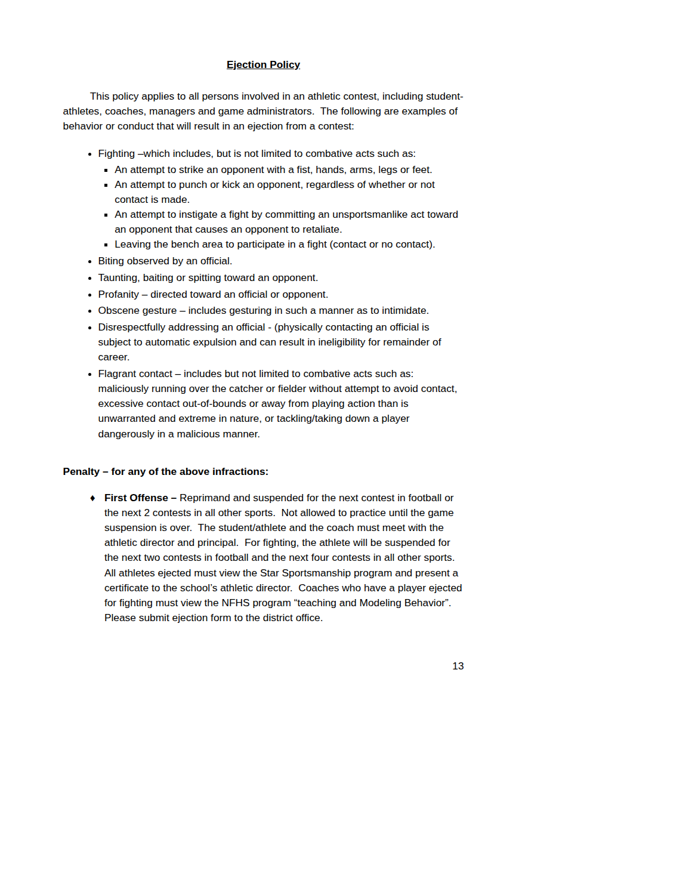Ejection Policy
This policy applies to all persons involved in an athletic contest, including student-athletes, coaches, managers and game administrators. The following are examples of behavior or conduct that will result in an ejection from a contest:
Fighting –which includes, but is not limited to combative acts such as:
An attempt to strike an opponent with a fist, hands, arms, legs or feet.
An attempt to punch or kick an opponent, regardless of whether or not contact is made.
An attempt to instigate a fight by committing an unsportsmanlike act toward an opponent that causes an opponent to retaliate.
Leaving the bench area to participate in a fight (contact or no contact).
Biting observed by an official.
Taunting, baiting or spitting toward an opponent.
Profanity – directed toward an official or opponent.
Obscene gesture – includes gesturing in such a manner as to intimidate.
Disrespectfully addressing an official - (physically contacting an official is subject to automatic expulsion and can result in ineligibility for remainder of career.
Flagrant contact – includes but not limited to combative acts such as: maliciously running over the catcher or fielder without attempt to avoid contact, excessive contact out-of-bounds or away from playing action than is unwarranted and extreme in nature, or tackling/taking down a player dangerously in a malicious manner.
Penalty – for any of the above infractions:
First Offense – Reprimand and suspended for the next contest in football or the next 2 contests in all other sports. Not allowed to practice until the game suspension is over. The student/athlete and the coach must meet with the athletic director and principal. For fighting, the athlete will be suspended for the next two contests in football and the next four contests in all other sports. All athletes ejected must view the Star Sportsmanship program and present a certificate to the school’s athletic director. Coaches who have a player ejected for fighting must view the NFHS program “teaching and Modeling Behavior”. Please submit ejection form to the district office.
13